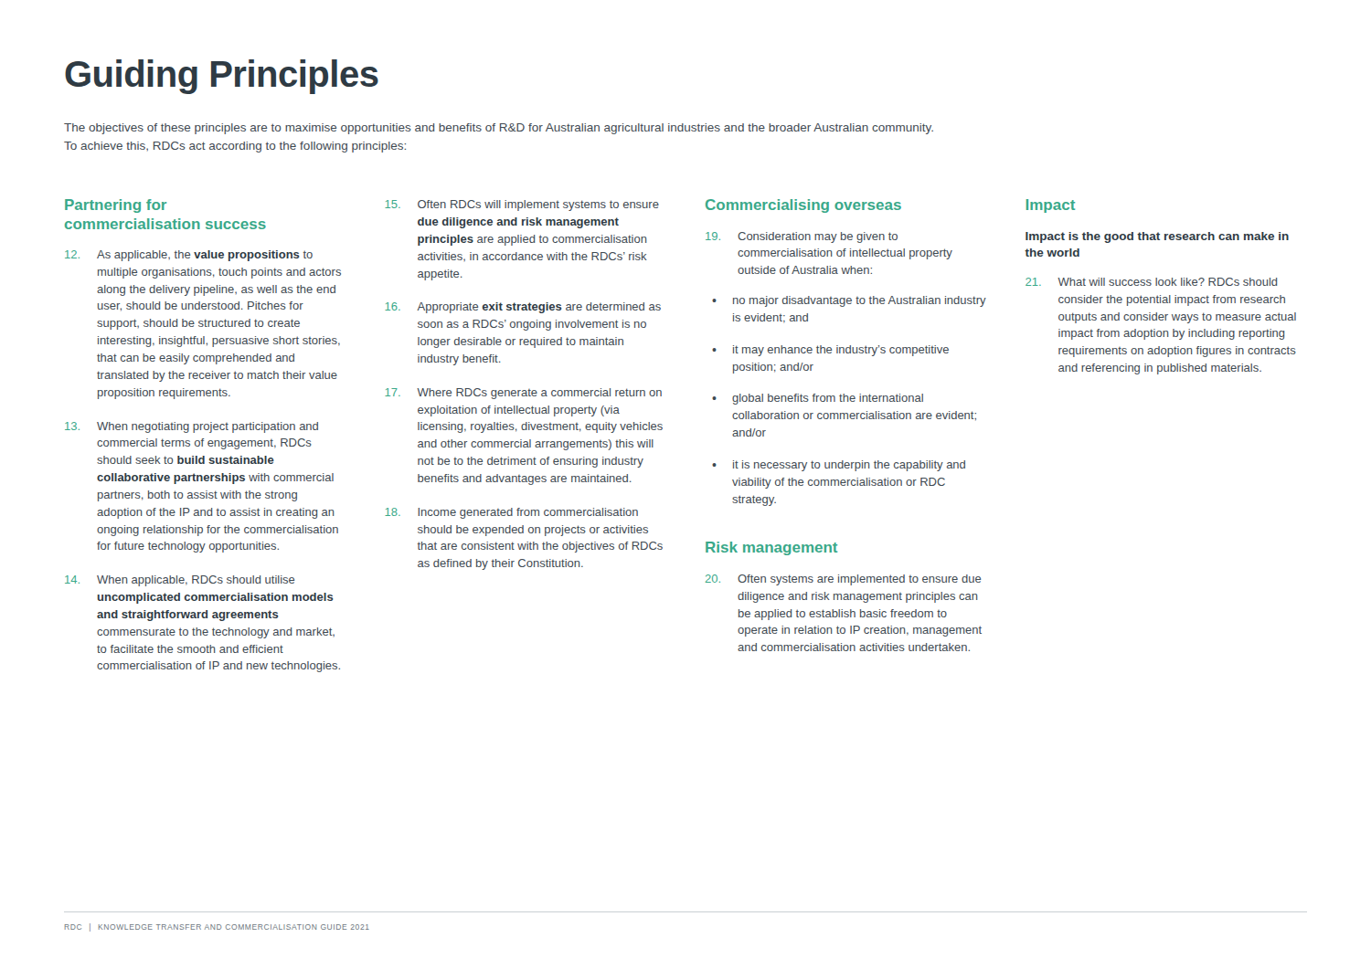Guiding Principles
The objectives of these principles are to maximise opportunities and benefits of R&D for Australian agricultural industries and the broader Australian community.
To achieve this, RDCs act according to the following principles:
Partnering for
commercialisation success
12. As applicable, the value propositions to multiple organisations, touch points and actors along the delivery pipeline, as well as the end user, should be understood. Pitches for support, should be structured to create interesting, insightful, persuasive short stories, that can be easily comprehended and translated by the receiver to match their value proposition requirements.
13. When negotiating project participation and commercial terms of engagement, RDCs should seek to build sustainable collaborative partnerships with commercial partners, both to assist with the strong adoption of the IP and to assist in creating an ongoing relationship for the commercialisation for future technology opportunities.
14. When applicable, RDCs should utilise uncomplicated commercialisation models and straightforward agreements commensurate to the technology and market, to facilitate the smooth and efficient commercialisation of IP and new technologies.
15. Often RDCs will implement systems to ensure due diligence and risk management principles are applied to commercialisation activities, in accordance with the RDCs’ risk appetite.
16. Appropriate exit strategies are determined as soon as a RDCs’ ongoing involvement is no longer desirable or required to maintain industry benefit.
17. Where RDCs generate a commercial return on exploitation of intellectual property (via licensing, royalties, divestment, equity vehicles and other commercial arrangements) this will not be to the detriment of ensuring industry benefits and advantages are maintained.
18. Income generated from commercialisation should be expended on projects or activities that are consistent with the objectives of RDCs as defined by their Constitution.
Commercialising overseas
19. Consideration may be given to commercialisation of intellectual property outside of Australia when:
no major disadvantage to the Australian industry is evident; and
it may enhance the industry’s competitive position; and/or
global benefits from the international collaboration or commercialisation are evident; and/or
it is necessary to underpin the capability and viability of the commercialisation or RDC strategy.
Risk management
20. Often systems are implemented to ensure due diligence and risk management principles can be applied to establish basic freedom to operate in relation to IP creation, management and commercialisation activities undertaken.
Impact
Impact is the good that research can make in the world
21. What will success look like? RDCs should consider the potential impact from research outputs and consider ways to measure actual impact from adoption by including reporting requirements on adoption figures in contracts and referencing in published materials.
RDC | Knowledge Transfer and Commercialisation Guide 2021